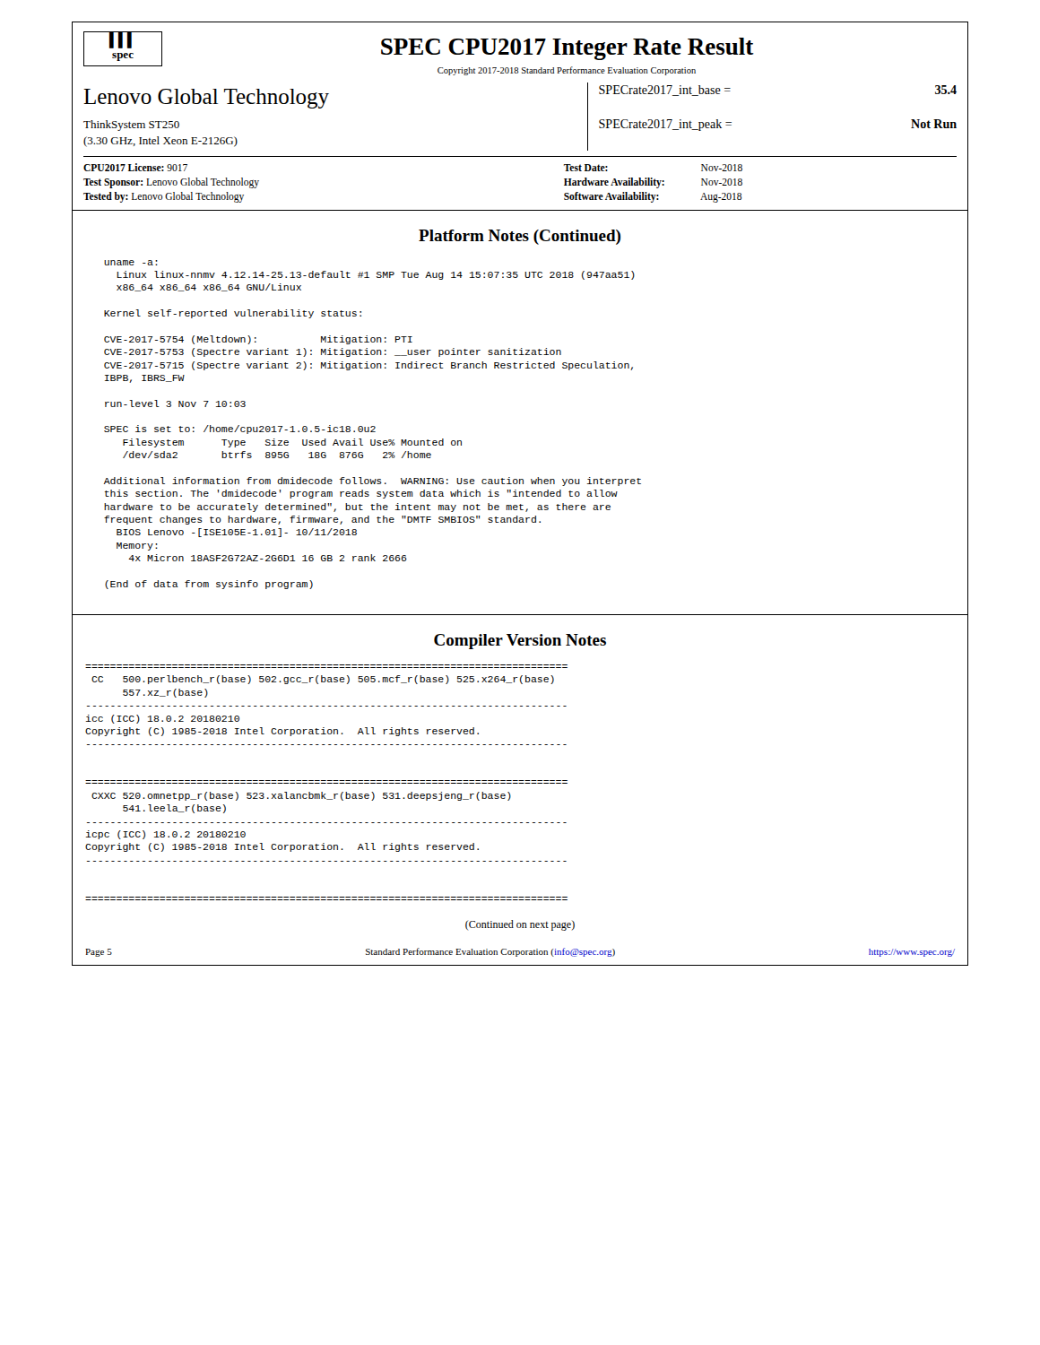▌▌▌
spec
SPEC CPU2017 Integer Rate Result
Copyright 2017-2018 Standard Performance Evaluation Corporation
Lenovo Global Technology
ThinkSystem ST250
(3.30 GHz, Intel Xeon E-2126G)
SPECrate2017_int_base = 35.4
SPECrate2017_int_peak = Not Run
CPU2017 License: 9017
Test Sponsor: Lenovo Global Technology
Tested by: Lenovo Global Technology
Test Date: Nov-2018
Hardware Availability: Nov-2018
Software Availability: Aug-2018
Platform Notes (Continued)
   uname -a:
     Linux linux-nnmv 4.12.14-25.13-default #1 SMP Tue Aug 14 15:07:35 UTC 2018 (947aa51)
     x86_64 x86_64 x86_64 GNU/Linux

   Kernel self-reported vulnerability status:

   CVE-2017-5754 (Meltdown):          Mitigation: PTI
   CVE-2017-5753 (Spectre variant 1): Mitigation: __user pointer sanitization
   CVE-2017-5715 (Spectre variant 2): Mitigation: Indirect Branch Restricted Speculation,
   IBPB, IBRS_FW

   run-level 3 Nov 7 10:03

   SPEC is set to: /home/cpu2017-1.0.5-ic18.0u2
      Filesystem      Type   Size  Used Avail Use% Mounted on
      /dev/sda2       btrfs  895G   18G  876G   2% /home

   Additional information from dmidecode follows.  WARNING: Use caution when you interpret
   this section. The 'dmidecode' program reads system data which is "intended to allow
   hardware to be accurately determined", but the intent may not be met, as there are
   frequent changes to hardware, firmware, and the "DMTF SMBIOS" standard.
     BIOS Lenovo -[ISE105E-1.01]- 10/11/2018
     Memory:
       4x Micron 18ASF2G72AZ-2G6D1 16 GB 2 rank 2666

   (End of data from sysinfo program)
Compiler Version Notes
==============================================================================
 CC   500.perlbench_r(base) 502.gcc_r(base) 505.mcf_r(base) 525.x264_r(base)
      557.xz_r(base)
------------------------------------------------------------------------------
icc (ICC) 18.0.2 20180210
Copyright (C) 1985-2018 Intel Corporation.  All rights reserved.
------------------------------------------------------------------------------


==============================================================================
 CXXC 520.omnetpp_r(base) 523.xalancbmk_r(base) 531.deepsjeng_r(base)
      541.leela_r(base)
------------------------------------------------------------------------------
icpc (ICC) 18.0.2 20180210
Copyright (C) 1985-2018 Intel Corporation.  All rights reserved.
------------------------------------------------------------------------------


==============================================================================
(Continued on next page)
Page 5
Standard Performance Evaluation Corporation (info@spec.org)
https://www.spec.org/